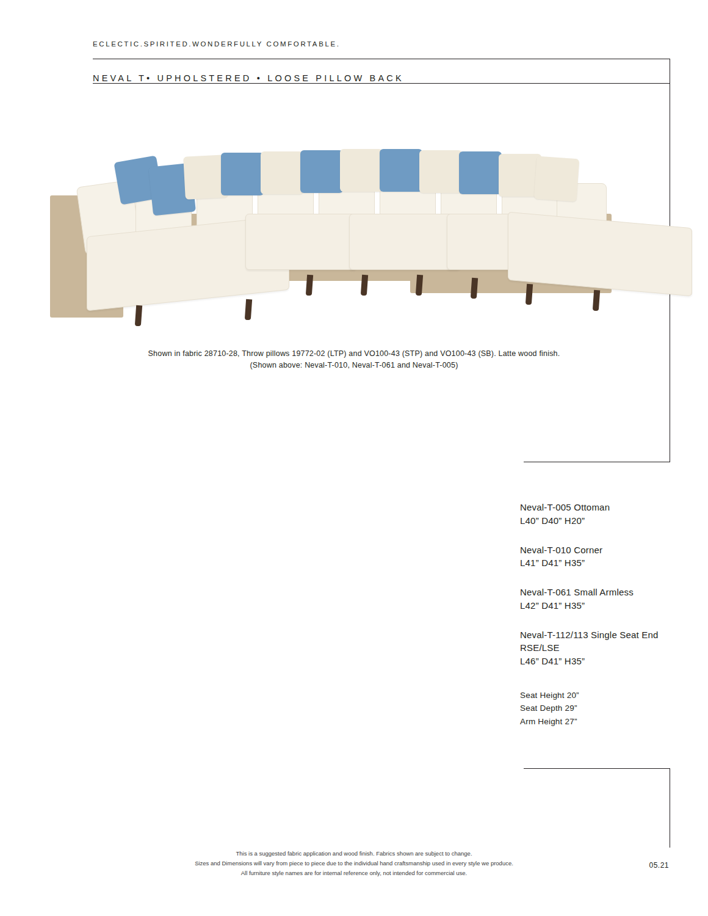ECLECTIC.SPIRITED.WONDERFULLY COMFORTABLE.
NEVAL T• UPHOLSTERED • LOOSE PILLOW BACK
Shown in fabric 28710-28, Throw pillows 19772-02 (LTP) and VO100-43 (STP) and VO100-43 (SB). Latte wood finish.
(Shown above: Neval-T-010, Neval-T-061 and Neval-T-005)
Neval-T-005 Ottoman
L40” D40” H20”
Neval-T-010 Corner
L41” D41” H35”
Neval-T-061 Small Armless
L42” D41” H35”
Neval-T-112/113 Single Seat End
RSE/LSE
L46” D41” H35”
Seat Height 20”
Seat Depth 29”
Arm Height 27”
This is a suggested fabric application and wood finish. Fabrics shown are subject to change.
Sizes and Dimensions will vary from piece to piece due to the individual hand craftsmanship used in every style we produce.
All furniture style names are for internal reference only, not intended for commercial use.
05.21